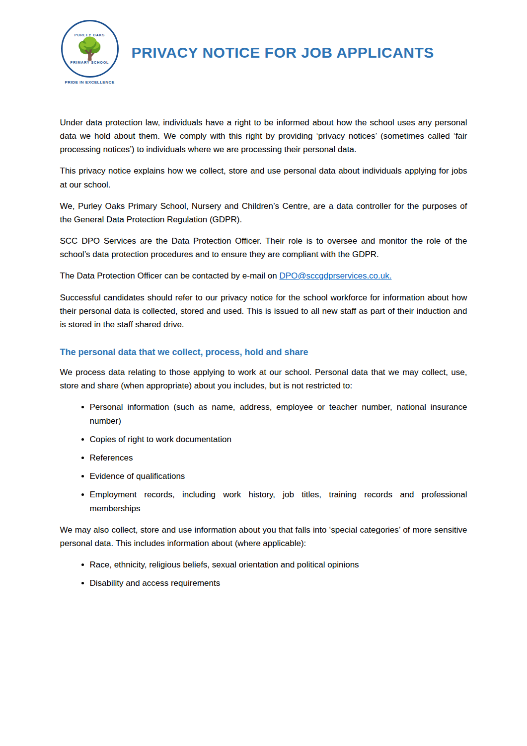PURLEY OAKS
🌳
PRIMARY SCHOOL
PRIDE IN EXCELLENCE
PRIVACY NOTICE FOR JOB APPLICANTS
Under data protection law, individuals have a right to be informed about how the school uses any personal data we hold about them. We comply with this right by providing ‘privacy notices’ (sometimes called ‘fair processing notices’) to individuals where we are processing their personal data.
This privacy notice explains how we collect, store and use personal data about individuals applying for jobs at our school.
We, Purley Oaks Primary School, Nursery and Children’s Centre, are a data controller for the purposes of the General Data Protection Regulation (GDPR).
SCC DPO Services are the Data Protection Officer. Their role is to oversee and monitor the role of the school’s data protection procedures and to ensure they are compliant with the GDPR.
The Data Protection Officer can be contacted by e-mail on DPO@sccgdprservices.co.uk.
Successful candidates should refer to our privacy notice for the school workforce for information about how their personal data is collected, stored and used. This is issued to all new staff as part of their induction and is stored in the staff shared drive.
The personal data that we collect, process, hold and share
We process data relating to those applying to work at our school. Personal data that we may collect, use, store and share (when appropriate) about you includes, but is not restricted to:
Personal information (such as name, address, employee or teacher number, national insurance number)
Copies of right to work documentation
References
Evidence of qualifications
Employment records, including work history, job titles, training records and professional memberships
We may also collect, store and use information about you that falls into ‘special categories’ of more sensitive personal data. This includes information about (where applicable):
Race, ethnicity, religious beliefs, sexual orientation and political opinions
Disability and access requirements